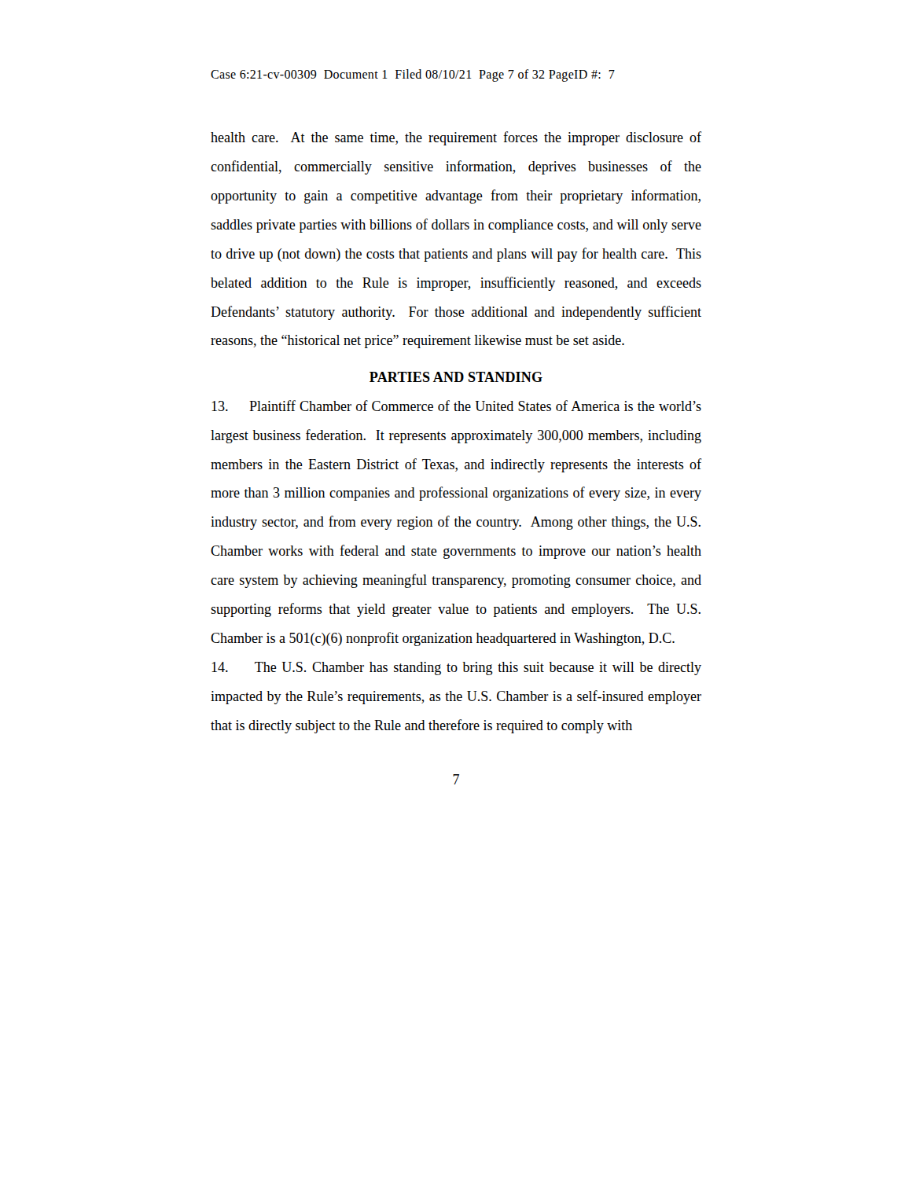Case 6:21-cv-00309 Document 1 Filed 08/10/21 Page 7 of 32 PageID #: 7
health care. At the same time, the requirement forces the improper disclosure of confidential, commercially sensitive information, deprives businesses of the opportunity to gain a competitive advantage from their proprietary information, saddles private parties with billions of dollars in compliance costs, and will only serve to drive up (not down) the costs that patients and plans will pay for health care. This belated addition to the Rule is improper, insufficiently reasoned, and exceeds Defendants’ statutory authority. For those additional and independently sufficient reasons, the “historical net price” requirement likewise must be set aside.
PARTIES AND STANDING
13. Plaintiff Chamber of Commerce of the United States of America is the world’s largest business federation. It represents approximately 300,000 members, including members in the Eastern District of Texas, and indirectly represents the interests of more than 3 million companies and professional organizations of every size, in every industry sector, and from every region of the country. Among other things, the U.S. Chamber works with federal and state governments to improve our nation’s health care system by achieving meaningful transparency, promoting consumer choice, and supporting reforms that yield greater value to patients and employers. The U.S. Chamber is a 501(c)(6) nonprofit organization headquartered in Washington, D.C.
14. The U.S. Chamber has standing to bring this suit because it will be directly impacted by the Rule’s requirements, as the U.S. Chamber is a self-insured employer that is directly subject to the Rule and therefore is required to comply with
7